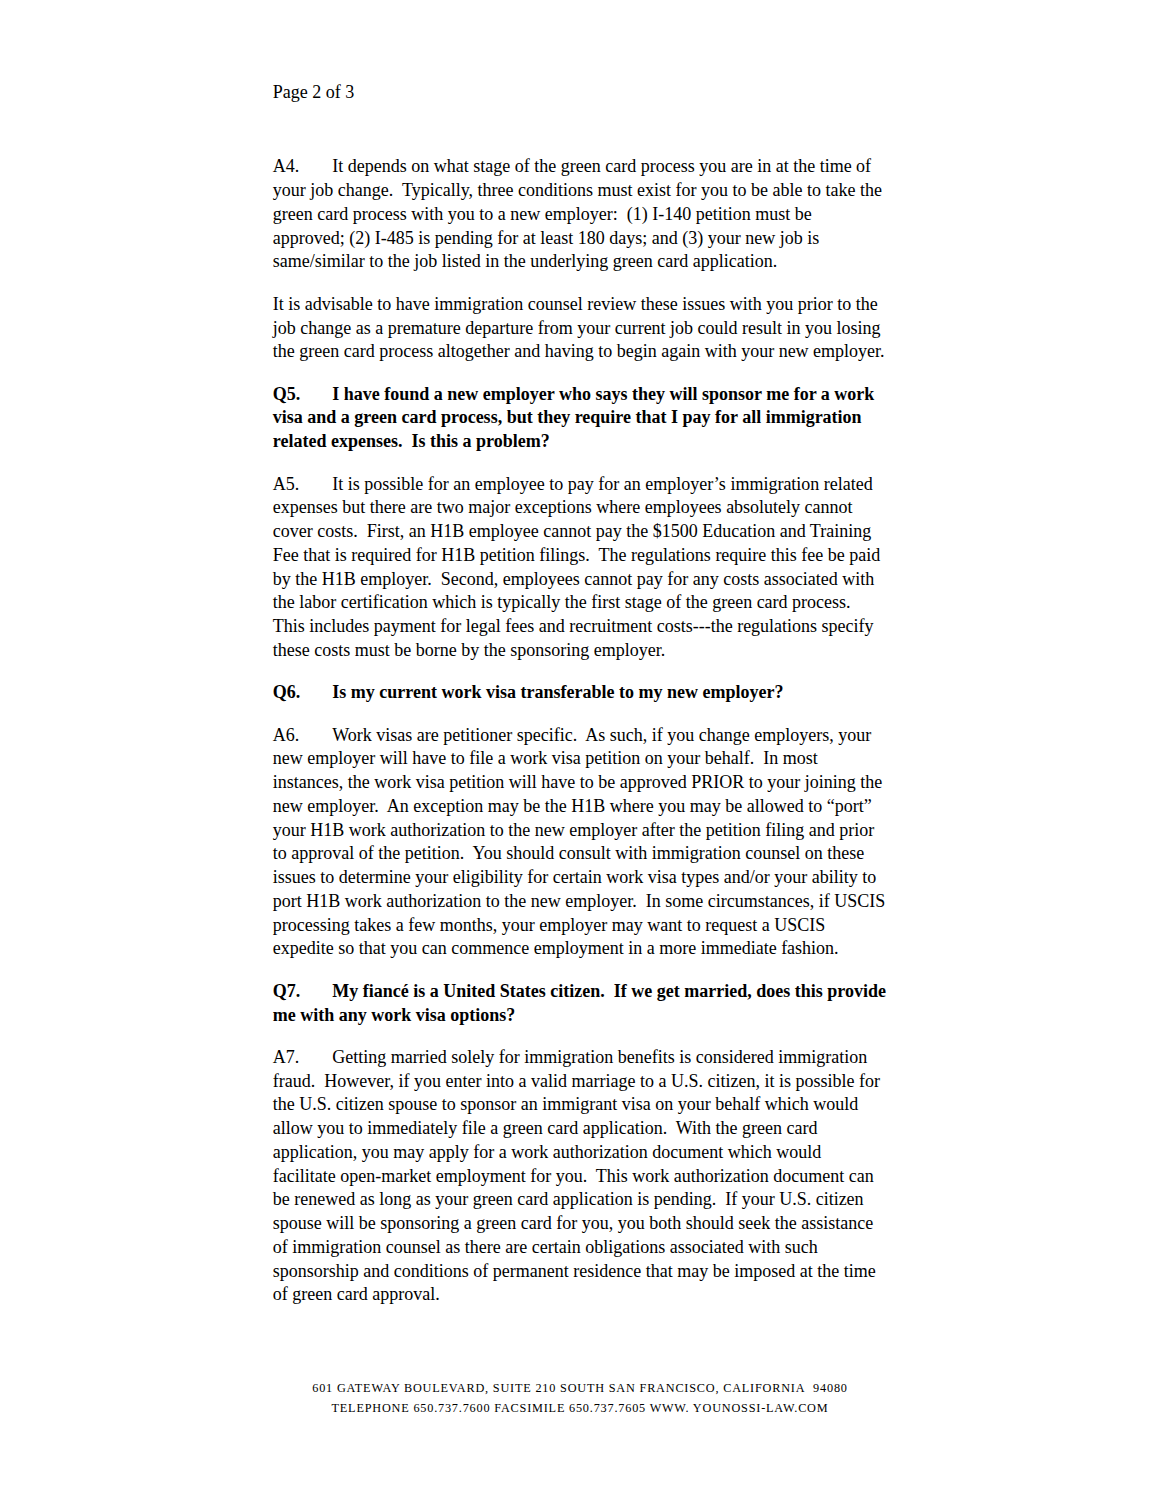Page 2 of 3
A4. It depends on what stage of the green card process you are in at the time of your job change. Typically, three conditions must exist for you to be able to take the green card process with you to a new employer: (1) I-140 petition must be approved; (2) I-485 is pending for at least 180 days; and (3) your new job is same/similar to the job listed in the underlying green card application.
It is advisable to have immigration counsel review these issues with you prior to the job change as a premature departure from your current job could result in you losing the green card process altogether and having to begin again with your new employer.
Q5. I have found a new employer who says they will sponsor me for a work visa and a green card process, but they require that I pay for all immigration related expenses. Is this a problem?
A5. It is possible for an employee to pay for an employer’s immigration related expenses but there are two major exceptions where employees absolutely cannot cover costs. First, an H1B employee cannot pay the $1500 Education and Training Fee that is required for H1B petition filings. The regulations require this fee be paid by the H1B employer. Second, employees cannot pay for any costs associated with the labor certification which is typically the first stage of the green card process. This includes payment for legal fees and recruitment costs---the regulations specify these costs must be borne by the sponsoring employer.
Q6. Is my current work visa transferable to my new employer?
A6. Work visas are petitioner specific. As such, if you change employers, your new employer will have to file a work visa petition on your behalf. In most instances, the work visa petition will have to be approved PRIOR to your joining the new employer. An exception may be the H1B where you may be allowed to “port” your H1B work authorization to the new employer after the petition filing and prior to approval of the petition. You should consult with immigration counsel on these issues to determine your eligibility for certain work visa types and/or your ability to port H1B work authorization to the new employer. In some circumstances, if USCIS processing takes a few months, your employer may want to request a USCIS expedite so that you can commence employment in a more immediate fashion.
Q7. My fiancé is a United States citizen. If we get married, does this provide me with any work visa options?
A7. Getting married solely for immigration benefits is considered immigration fraud. However, if you enter into a valid marriage to a U.S. citizen, it is possible for the U.S. citizen spouse to sponsor an immigrant visa on your behalf which would allow you to immediately file a green card application. With the green card application, you may apply for a work authorization document which would facilitate open-market employment for you. This work authorization document can be renewed as long as your green card application is pending. If your U.S. citizen spouse will be sponsoring a green card for you, you both should seek the assistance of immigration counsel as there are certain obligations associated with such sponsorship and conditions of permanent residence that may be imposed at the time of green card approval.
601 GATEWAY BOULEVARD, SUITE 210 SOUTH SAN FRANCISCO, CALIFORNIA 94080 TELEPHONE 650.737.7600 FACSIMILE 650.737.7605 WWW. YOUNOSSI-LAW.COM